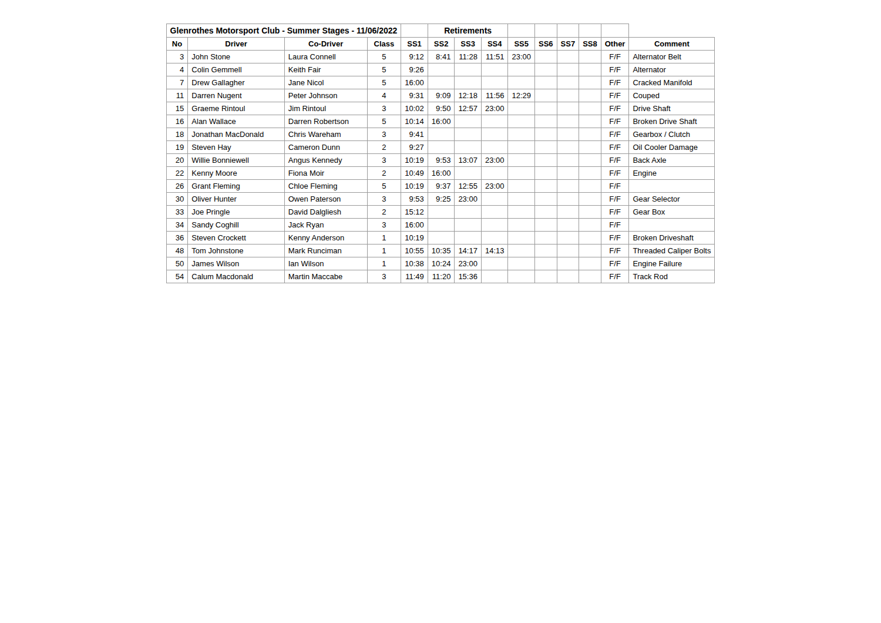| Glenrothes Motorsport Club - Summer Stages - 11/06/2022 | | Retirements | | | | | |
| --- | --- | --- | --- | --- | --- | --- | --- |
| No | Driver | Co-Driver | Class | SS1 | SS2 | SS3 | SS4 | SS5 | SS6 | SS7 | SS8 | Other | Comment |
| 3 | John Stone | Laura Connell | 5 | 9:12 | 8:41 | 11:28 | 11:51 | 23:00 | | | | F/F | Alternator Belt |
| 4 | Colin Gemmell | Keith Fair | 5 | 9:26 | | | | | | | | F/F | Alternator |
| 7 | Drew Gallagher | Jane Nicol | 5 | 16:00 | | | | | | | | F/F | Cracked Manifold |
| 11 | Darren Nugent | Peter Johnson | 4 | 9:31 | 9:09 | 12:18 | 11:56 | 12:29 | | | | F/F | Couped |
| 15 | Graeme Rintoul | Jim Rintoul | 3 | 10:02 | 9:50 | 12:57 | 23:00 | | | | | F/F | Drive Shaft |
| 16 | Alan Wallace | Darren Robertson | 5 | 10:14 | 16:00 | | | | | | | F/F | Broken Drive Shaft |
| 18 | Jonathan MacDonald | Chris Wareham | 3 | 9:41 | | | | | | | | F/F | Gearbox / Clutch |
| 19 | Steven Hay | Cameron Dunn | 2 | 9:27 | | | | | | | | F/F | Oil Cooler Damage |
| 20 | Willie Bonniewell | Angus Kennedy | 3 | 10:19 | 9:53 | 13:07 | 23:00 | | | | | F/F | Back Axle |
| 22 | Kenny Moore | Fiona Moir | 2 | 10:49 | 16:00 | | | | | | | F/F | Engine |
| 26 | Grant Fleming | Chloe Fleming | 5 | 10:19 | 9:37 | 12:55 | 23:00 | | | | | F/F | |
| 30 | Oliver Hunter | Owen Paterson | 3 | 9:53 | 9:25 | 23:00 | | | | | | F/F | Gear Selector |
| 33 | Joe Pringle | David Dalgliesh | 2 | 15:12 | | | | | | | | F/F | Gear Box |
| 34 | Sandy Coghill | Jack Ryan | 3 | 16:00 | | | | | | | | F/F | |
| 36 | Steven Crockett | Kenny Anderson | 1 | 10:19 | | | | | | | | F/F | Broken Driveshaft |
| 48 | Tom Johnstone | Mark Runciman | 1 | 10:55 | 10:35 | 14:17 | 14:13 | | | | | F/F | Threaded Caliper Bolts |
| 50 | James Wilson | Ian Wilson | 1 | 10:38 | 10:24 | 23:00 | | | | | | F/F | Engine Failure |
| 54 | Calum Macdonald | Martin Maccabe | 3 | 11:49 | 11:20 | 15:36 | | | | | | F/F | Track Rod |